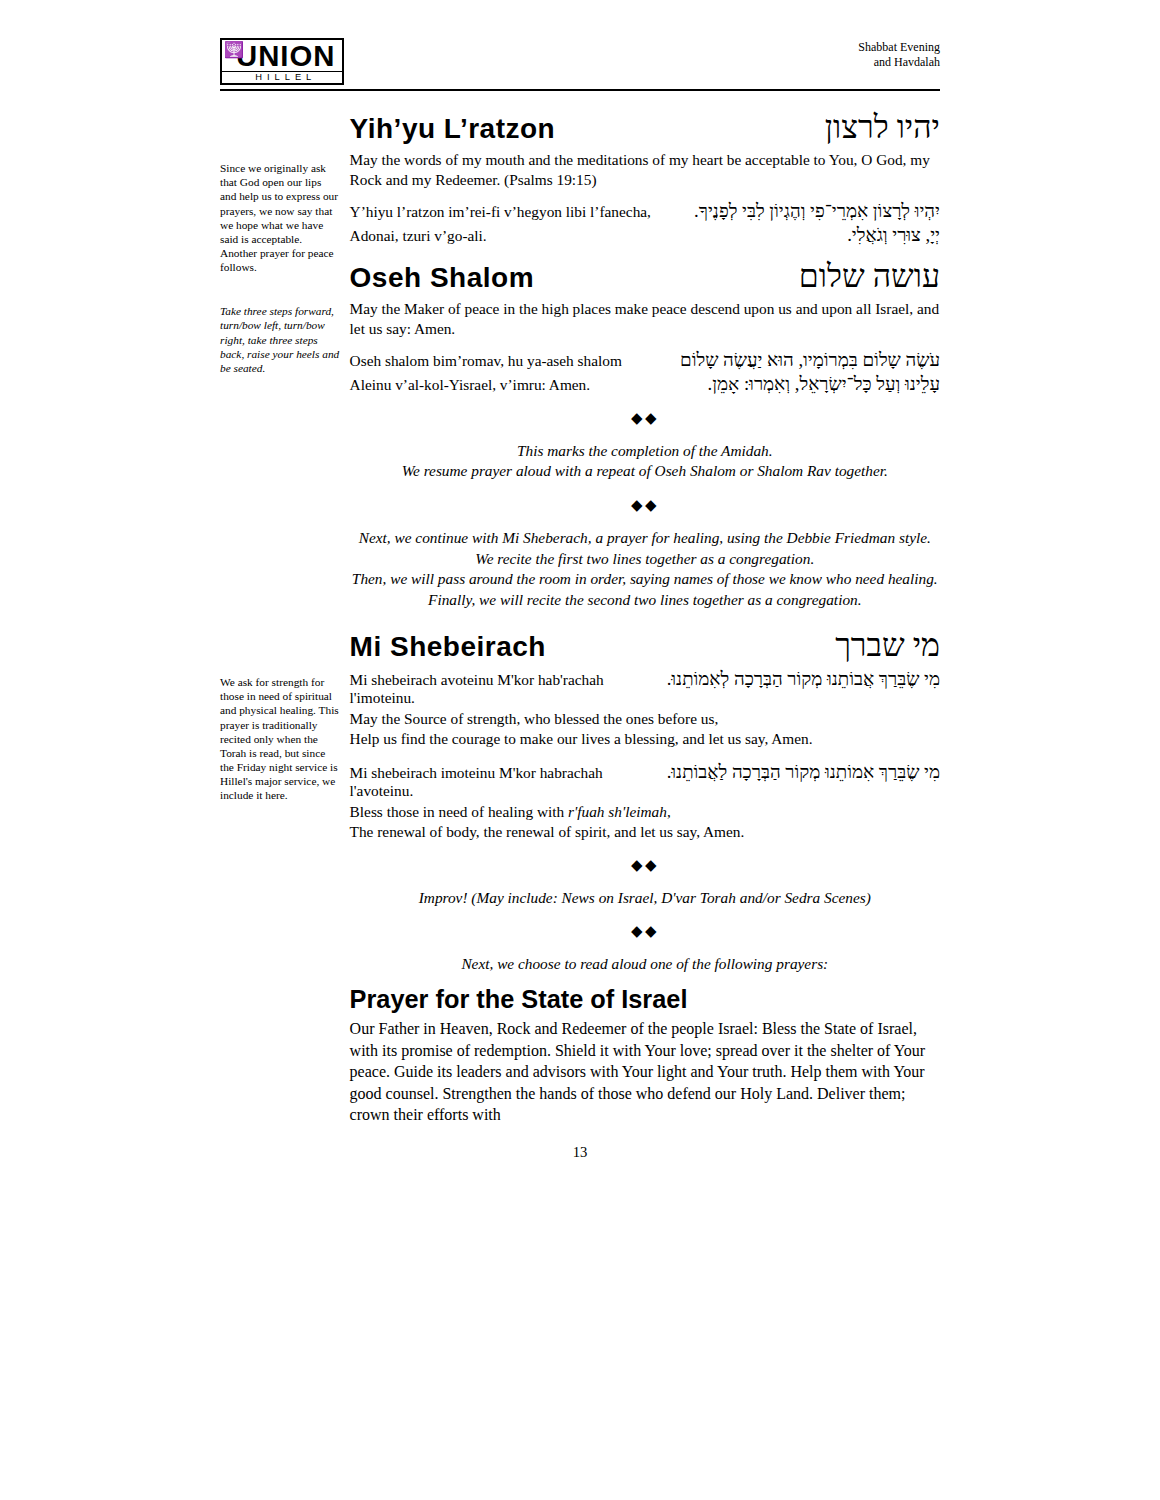UNION
HILLEL
Shabbat Evening
and Havdalah
Since we originally ask that God open our lips and help us to express our prayers, we now say that we hope what we have said is acceptable. Another prayer for peace follows.
Take three steps forward, turn/bow left, turn/bow right, take three steps back, raise your heels and be seated.
We ask for strength for those in need of spiritual and physical healing. This prayer is traditionally recited only when the Torah is read, but since the Friday night service is Hillel's major service, we include it here.
Yih’yu L’ratzon
יהיו לרצון
May the words of my mouth and the meditations of my heart be acceptable to You, O God, my Rock and my Redeemer. (Psalms 19:15)
Y’hiyu l’ratzon im’rei-fi v’hegyon libi l’fanecha,
יִהְיוּ לְרָצוֹן אִמְרֵי־פִי וְהֶגְיוֹן לִבִּי לְפָנֶיךָ.
Adonai, tzuri v’go-ali.
יְיָ, צוּרִי וְגֹאֲלִי.
Oseh Shalom
עושה שלום
May the Maker of peace in the high places make peace descend upon us and upon all Israel, and let us say: Amen.
Oseh shalom bim’romav, hu ya-aseh shalom
עֹשֶׂה שָלוֹם בִּמְרוֹמָיו, הוּא יַעֲשֶׂה שָלוֹם
Aleinu v’al-kol-Yisrael, v’imru: Amen.
עָלֵינוּ וְעַל כָּל־יִשְׂרָאֵל, וְאִמְרוּ: אָמֵן.
◆◆
This marks the completion of the Amidah.
We resume prayer aloud with a repeat of Oseh Shalom or Shalom Rav together.
◆◆
Next, we continue with Mi Sheberach, a prayer for healing, using the Debbie Friedman style.
We recite the first two lines together as a congregation.
Then, we will pass around the room in order, saying names of those we know who need healing.
Finally, we will recite the second two lines together as a congregation.
Mi Shebeirach
מי שברך
Mi shebeirach avoteinu M'kor hab'rachah l'imoteinu.
מִי שֶׂבֵּרַךְ אֲבוֹתֵנוּ מְקוֹר הַבְּרָכָה לְאִמוֹתֵנוּ.
May the Source of strength, who blessed the ones before us,
Help us find the courage to make our lives a blessing, and let us say, Amen.
Mi shebeirach imoteinu M'kor habrachah l'avoteinu.
מִי שֶׂבֵּרַךְ אִמוֹתֵנוּ מְקוֹר הַבְּרָכָה לַאֲבוֹתֵנוּ.
Bless those in need of healing with r'fuah sh'leimah,
The renewal of body, the renewal of spirit, and let us say, Amen.
◆◆
Improv! (May include: News on Israel, D'var Torah and/or Sedra Scenes)
◆◆
Next, we choose to read aloud one of the following prayers:
Prayer for the State of Israel
Our Father in Heaven, Rock and Redeemer of the people Israel: Bless the State of Israel, with its promise of redemption. Shield it with Your love; spread over it the shelter of Your peace. Guide its leaders and advisors with Your light and Your truth. Help them with Your good counsel. Strengthen the hands of those who defend our Holy Land. Deliver them; crown their efforts with
13